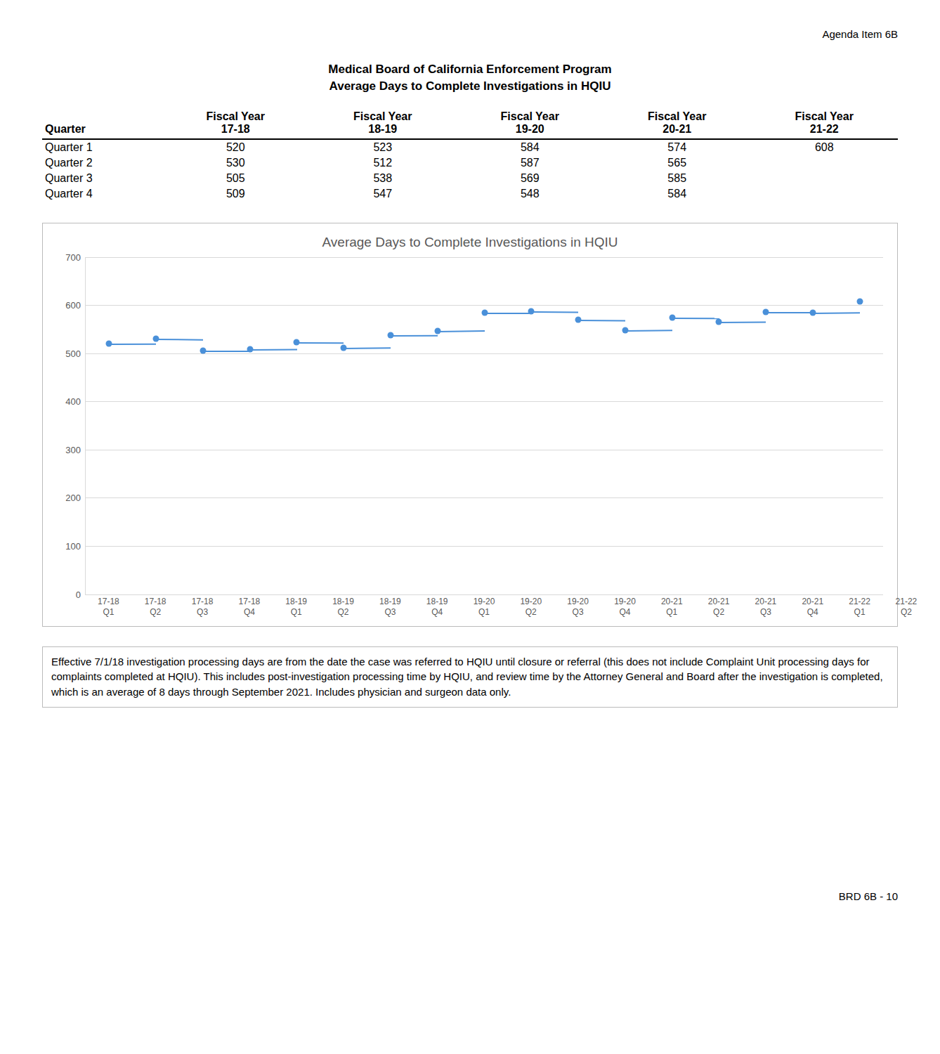Agenda Item 6B
Medical Board of California Enforcement Program
Average Days to Complete Investigations in HQIU
| Quarter | Fiscal Year 17-18 | Fiscal Year 18-19 | Fiscal Year 19-20 | Fiscal Year 20-21 | Fiscal Year 21-22 |
| --- | --- | --- | --- | --- | --- |
| Quarter 1 | 520 | 523 | 584 | 574 | 608 |
| Quarter 2 | 530 | 512 | 587 | 565 | |
| Quarter 3 | 505 | 538 | 569 | 585 | |
| Quarter 4 | 509 | 547 | 548 | 584 | |
Average Days to Complete Investigations in HQIU
700
600
500
400
300
200
100
0
17-18
Q1
17-18
Q2
17-18
Q3
17-18
Q4
18-19
Q1
18-19
Q2
18-19
Q3
18-19
Q4
19-20
Q1
19-20
Q2
19-20
Q3
19-20
Q4
20-21
Q1
20-21
Q2
20-21
Q3
20-21
Q4
21-22
Q1
21-22
Q2
21-22
Q3
21-22
Q4
Effective 7/1/18 investigation processing days are from the date the case was referred to HQIU until closure or referral (this does not include Complaint Unit processing days for complaints completed at HQIU). This includes post-investigation processing time by HQIU, and review time by the Attorney General and Board after the investigation is completed, which is an average of 8 days through September 2021. Includes physician and surgeon data only.
BRD 6B - 10